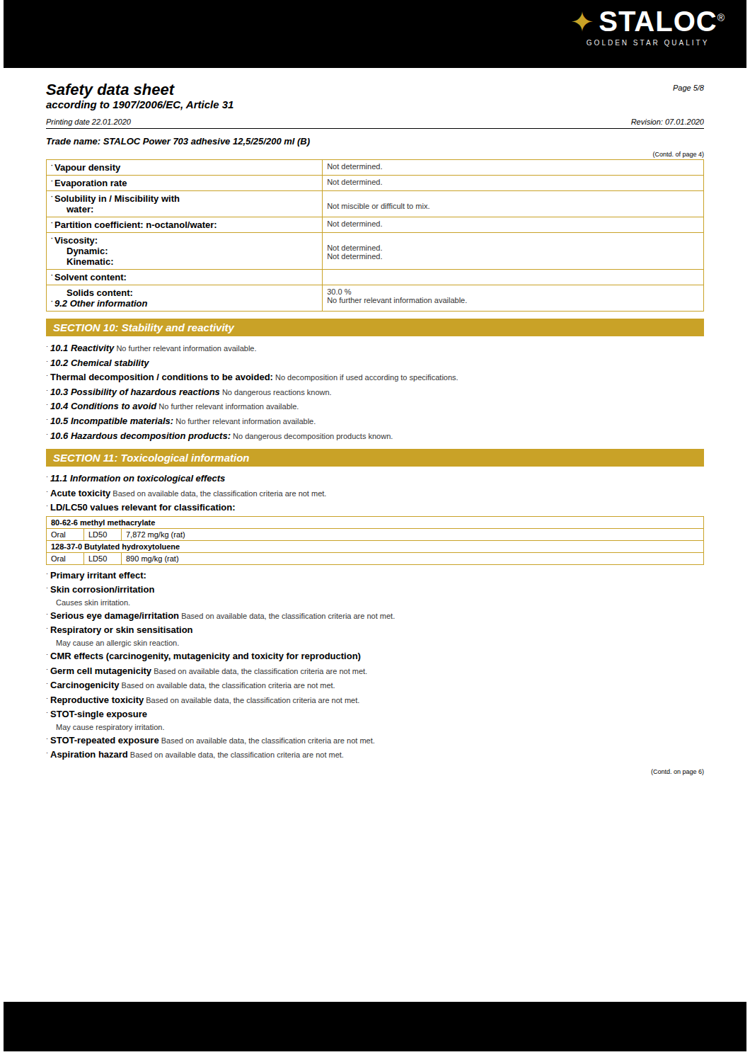✦STALOC®
GOLDEN STAR QUALITY
Page 5/8
Safety data sheet
according to 1907/2006/EC, Article 31
Printing date 22.01.2020 Revision: 07.01.2020
Trade name: STALOC Power 703 adhesive 12,5/25/200 ml (B)
(Contd. of page 4)
| · Vapour density | Not determined. |
| · Evaporation rate | Not determined. |
| · Solubility in / Miscibility with water: | Not miscible or difficult to mix. |
| · Partition coefficient: n-octanol/water: | Not determined. |
| · Viscosity: Dynamic: Kinematic: | Not determined. Not determined. |
| · Solvent content: | |
| Solids content: · 9.2 Other information | 30.0 % No further relevant information available. |
SECTION 10: Stability and reactivity
·10.1 Reactivity No further relevant information available.
·10.2 Chemical stability
·Thermal decomposition / conditions to be avoided: No decomposition if used according to specifications.
·10.3 Possibility of hazardous reactions No dangerous reactions known.
·10.4 Conditions to avoid No further relevant information available.
·10.5 Incompatible materials: No further relevant information available.
·10.6 Hazardous decomposition products: No dangerous decomposition products known.
SECTION 11: Toxicological information
·11.1 Information on toxicological effects
·Acute toxicity Based on available data, the classification criteria are not met.
·LD/LC50 values relevant for classification:
| 80-62-6 methyl methacrylate |
| Oral | LD50 | 7,872 mg/kg (rat) |
| 128-37-0 Butylated hydroxytoluene |
| Oral | LD50 | 890 mg/kg (rat) |
·Primary irritant effect:
·Skin corrosion/irritation
Causes skin irritation.
·Serious eye damage/irritation Based on available data, the classification criteria are not met.
·Respiratory or skin sensitisation
May cause an allergic skin reaction.
·CMR effects (carcinogenity, mutagenicity and toxicity for reproduction)
·Germ cell mutagenicity Based on available data, the classification criteria are not met.
·Carcinogenicity Based on available data, the classification criteria are not met.
·Reproductive toxicity Based on available data, the classification criteria are not met.
·STOT-single exposure
May cause respiratory irritation.
·STOT-repeated exposure Based on available data, the classification criteria are not met.
·Aspiration hazard Based on available data, the classification criteria are not met.
(Contd. on page 6)